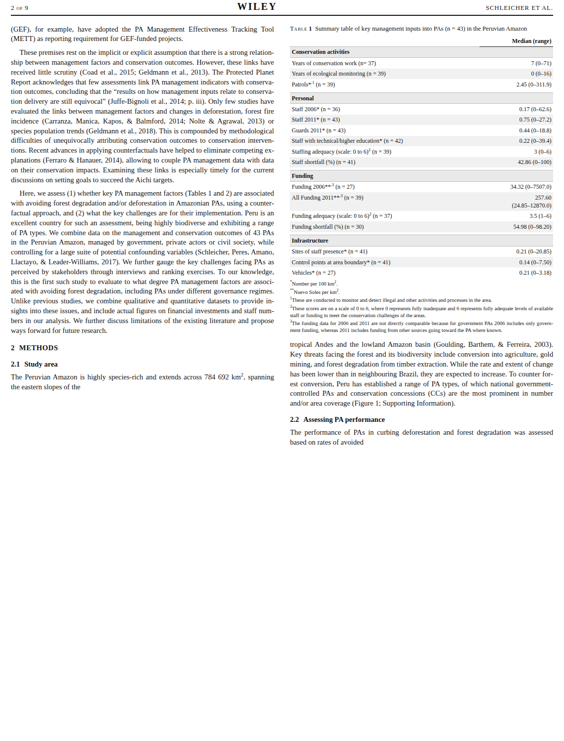2 of 9 WILEY Schleicher et al.
(GEF), for example, have adopted the PA Management Effectiveness Tracking Tool (METT) as reporting requirement for GEF-funded projects.
These premises rest on the implicit or explicit assumption that there is a strong relationship between management factors and conservation outcomes. However, these links have received little scrutiny (Coad et al., 2015; Geldmann et al., 2013). The Protected Planet Report acknowledges that few assessments link PA management indicators with conservation outcomes, concluding that the “results on how management inputs relate to conservation delivery are still equivocal” (Juffe-Bignoli et al., 2014; p. iii). Only few studies have evaluated the links between management factors and changes in deforestation, forest fire incidence (Carranza, Manica, Kapos, & Balmford, 2014; Nolte & Agrawal, 2013) or species population trends (Geldmann et al., 2018). This is compounded by methodological difficulties of unequivocally attributing conservation outcomes to conservation interventions. Recent advances in applying counterfactuals have helped to eliminate competing explanations (Ferraro & Hanauer, 2014), allowing to couple PA management data with data on their conservation impacts. Examining these links is especially timely for the current discussions on setting goals to succeed the Aichi targets.
Here, we assess (1) whether key PA management factors (Tables 1 and 2) are associated with avoiding forest degradation and/or deforestation in Amazonian PAs, using a counterfactual approach, and (2) what the key challenges are for their implementation. Peru is an excellent country for such an assessment, being highly biodiverse and exhibiting a range of PA types. We combine data on the management and conservation outcomes of 43 PAs in the Peruvian Amazon, managed by government, private actors or civil society, while controlling for a large suite of potential confounding variables (Schleicher, Peres, Amano, Llactayo, & Leader-Williams, 2017). We further gauge the key challenges facing PAs as perceived by stakeholders through interviews and ranking exercises. To our knowledge, this is the first such study to evaluate to what degree PA management factors are associated with avoiding forest degradation, including PAs under different governance regimes. Unlike previous studies, we combine qualitative and quantitative datasets to provide insights into these issues, and include actual figures on financial investments and staff numbers in our analysis. We further discuss limitations of the existing literature and propose ways forward for future research.
2 METHODS
2.1 Study area
The Peruvian Amazon is highly species-rich and extends across 784 692 km2, spanning the eastern slopes of the
Table 1 Summary table of key management inputs into PAs (n = 43) in the Peruvian Amazon
| | Median (range) |
| --- | --- |
| Conservation activities |
| Years of conservation work (n= 37) | 7 (0–71) |
| Years of ecological monitoring (n = 39) | 0 (0–16) |
| Patrols* ,1 (n = 39) | 2.45 (0–311.9) |
| Personal |
| Staff 2006* (n = 36) | 0.17 (0–62.6) |
| Staff 2011* (n = 43) | 0.75 (0–27.2) |
| Guards 2011* (n = 43) | 0.44 (0–18.8) |
| Staff with technical/higher education* (n = 42) | 0.22 (0–39.4) |
| Staffing adequacy (scale: 0 to 6) 2 (n = 39) | 3 (0–6) |
| Staff shortfall (%) (n = 41) | 42.86 (0–100) |
| Funding |
| Funding 2006** ,3 (n = 27) | 34.32 (0–7507.0) |
| All Funding 2011** ,3 (n = 39) | 257.60 (24.85–12870.0) |
| Funding adequacy (scale: 0 to 6) 2 (n = 37) | 3.5 (1–6) |
| Funding shortfall (%) (n = 30) | 54.98 (0–98.20) |
| Infrastructure |
| Sites of staff presence* (n = 41) | 0.21 (0–20.85) |
| Control points at area boundary* (n = 41) | 0.14 (0–7.50) |
| Vehicles* (n = 27) | 0.21 (0–3.18) |
*Number per 100 km2.
**Nuevo Soles per km2.
1These are conducted to monitor and detect illegal and other activities and processes in the area.
2These scores are on a scale of 0 to 6, where 0 represents fully inadequate and 6 represents fully adequate levels of available staff or funding to meet the conservation challenges of the areas.
3The funding data for 2006 and 2011 are not directly comparable because for government PAs 2006 includes only government funding, whereas 2011 includes funding from other sources going toward the PA where known.
tropical Andes and the lowland Amazon basin (Goulding, Barthem, & Ferreira, 2003). Key threats facing the forest and its biodiversity include conversion into agriculture, gold mining, and forest degradation from timber extraction. While the rate and extent of change has been lower than in neighbouring Brazil, they are expected to increase. To counter forest conversion, Peru has established a range of PA types, of which national government-controlled PAs and conservation concessions (CCs) are the most prominent in number and/or area coverage (Figure 1; Supporting Information).
2.2 Assessing PA performance
The performance of PAs in curbing deforestation and forest degradation was assessed based on rates of avoided